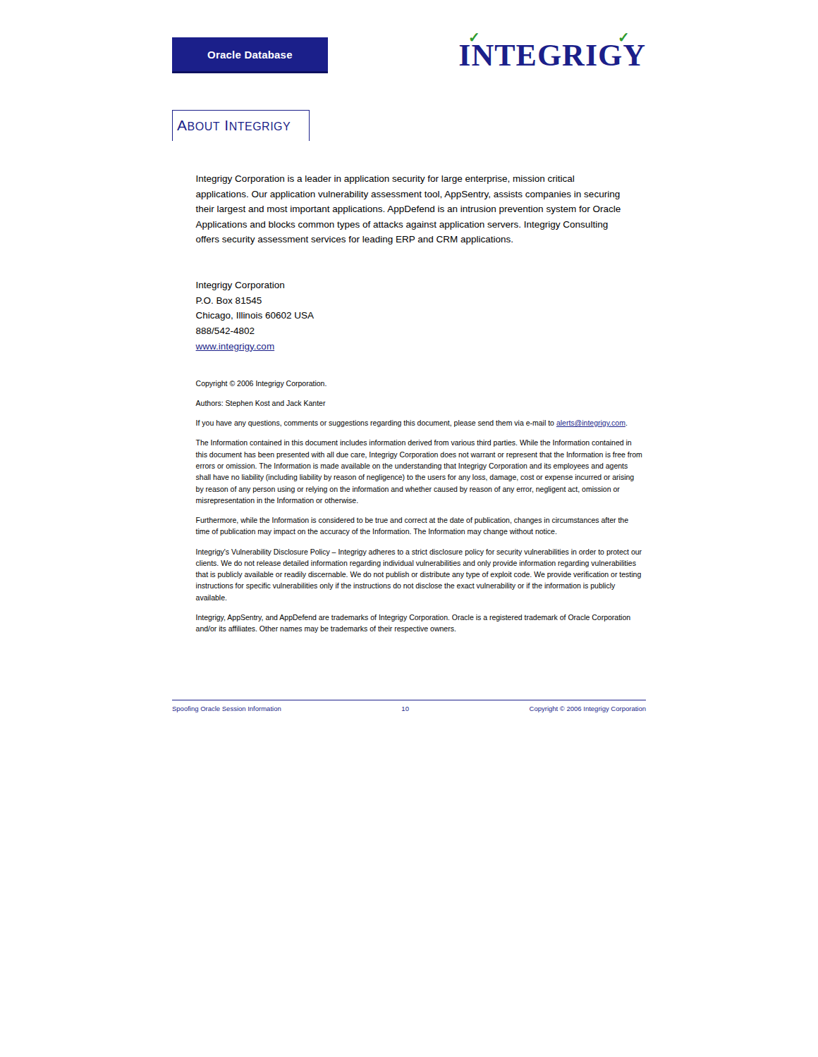Oracle Database
✓✓INTEGRIGY
ABOUT INTEGRIGY
Integrigy Corporation is a leader in application security for large enterprise, mission critical applications. Our application vulnerability assessment tool, AppSentry, assists companies in securing their largest and most important applications. AppDefend is an intrusion prevention system for Oracle Applications and blocks common types of attacks against application servers. Integrigy Consulting offers security assessment services for leading ERP and CRM applications.
Integrigy Corporation
P.O. Box 81545
Chicago, Illinois 60602 USA
888/542-4802
www.integrigy.com
Copyright © 2006 Integrigy Corporation.
Authors: Stephen Kost and Jack Kanter
If you have any questions, comments or suggestions regarding this document, please send them via e-mail to alerts@integrigy.com.
The Information contained in this document includes information derived from various third parties. While the Information contained in this document has been presented with all due care, Integrigy Corporation does not warrant or represent that the Information is free from errors or omission. The Information is made available on the understanding that Integrigy Corporation and its employees and agents shall have no liability (including liability by reason of negligence) to the users for any loss, damage, cost or expense incurred or arising by reason of any person using or relying on the information and whether caused by reason of any error, negligent act, omission or misrepresentation in the Information or otherwise.
Furthermore, while the Information is considered to be true and correct at the date of publication, changes in circumstances after the time of publication may impact on the accuracy of the Information. The Information may change without notice.
Integrigy's Vulnerability Disclosure Policy – Integrigy adheres to a strict disclosure policy for security vulnerabilities in order to protect our clients. We do not release detailed information regarding individual vulnerabilities and only provide information regarding vulnerabilities that is publicly available or readily discernable. We do not publish or distribute any type of exploit code. We provide verification or testing instructions for specific vulnerabilities only if the instructions do not disclose the exact vulnerability or if the information is publicly available.
Integrigy, AppSentry, and AppDefend are trademarks of Integrigy Corporation. Oracle is a registered trademark of Oracle Corporation and/or its affiliates. Other names may be trademarks of their respective owners.
Spoofing Oracle Session Information
10
Copyright © 2006 Integrigy Corporation